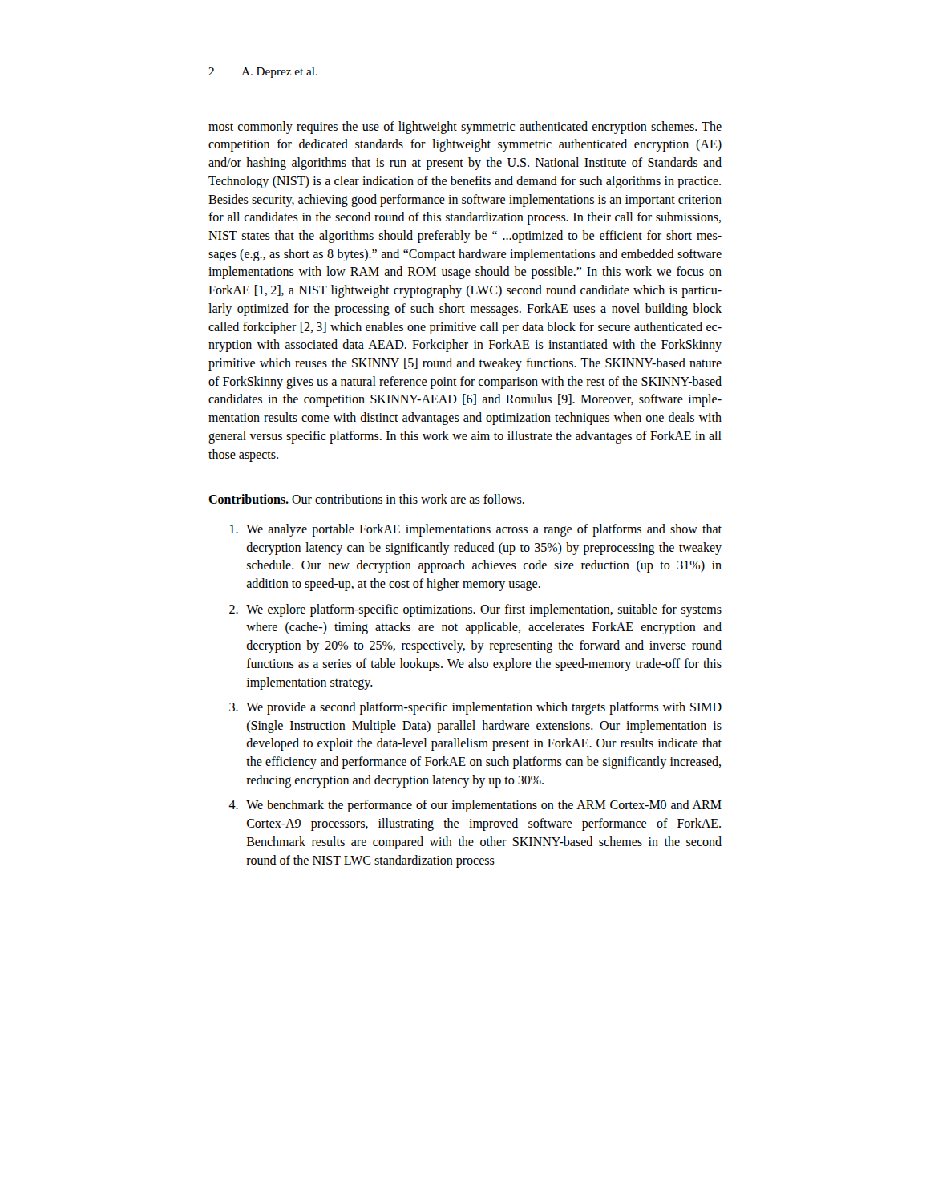2 A. Deprez et al.
most commonly requires the use of lightweight symmetric authenticated encryption schemes. The competition for dedicated standards for lightweight symmetric authenticated encryption (AE) and/or hashing algorithms that is run at present by the U.S. National Institute of Standards and Technology (NIST) is a clear indication of the benefits and demand for such algorithms in practice. Besides security, achieving good performance in software implementations is an important criterion for all candidates in the second round of this standardization process. In their call for submissions, NIST states that the algorithms should preferably be “ ...optimized to be efficient for short messages (e.g., as short as 8 bytes).” and “Compact hardware implementations and embedded software implementations with low RAM and ROM usage should be possible.” In this work we focus on ForkAE [1, 2], a NIST lightweight cryptography (LWC) second round candidate which is particularly optimized for the processing of such short messages. ForkAE uses a novel building block called forkcipher [2, 3] which enables one primitive call per data block for secure authenticated ecnryption with associated data AEAD. Forkcipher in ForkAE is instantiated with the ForkSkinny primitive which reuses the SKINNY [5] round and tweakey functions. The SKINNY-based nature of ForkSkinny gives us a natural reference point for comparison with the rest of the SKINNY-based candidates in the competition SKINNY-AEAD [6] and Romulus [9]. Moreover, software implementation results come with distinct advantages and optimization techniques when one deals with general versus specific platforms. In this work we aim to illustrate the advantages of ForkAE in all those aspects.
Contributions. Our contributions in this work are as follows.
We analyze portable ForkAE implementations across a range of platforms and show that decryption latency can be significantly reduced (up to 35%) by preprocessing the tweakey schedule. Our new decryption approach achieves code size reduction (up to 31%) in addition to speed-up, at the cost of higher memory usage.
We explore platform-specific optimizations. Our first implementation, suitable for systems where (cache-) timing attacks are not applicable, accelerates ForkAE encryption and decryption by 20% to 25%, respectively, by representing the forward and inverse round functions as a series of table lookups. We also explore the speed-memory trade-off for this implementation strategy.
We provide a second platform-specific implementation which targets platforms with SIMD (Single Instruction Multiple Data) parallel hardware extensions. Our implementation is developed to exploit the data-level parallelism present in ForkAE. Our results indicate that the efficiency and performance of ForkAE on such platforms can be significantly increased, reducing encryption and decryption latency by up to 30%.
We benchmark the performance of our implementations on the ARM Cortex-M0 and ARM Cortex-A9 processors, illustrating the improved software performance of ForkAE. Benchmark results are compared with the other SKINNY-based schemes in the second round of the NIST LWC standardization process